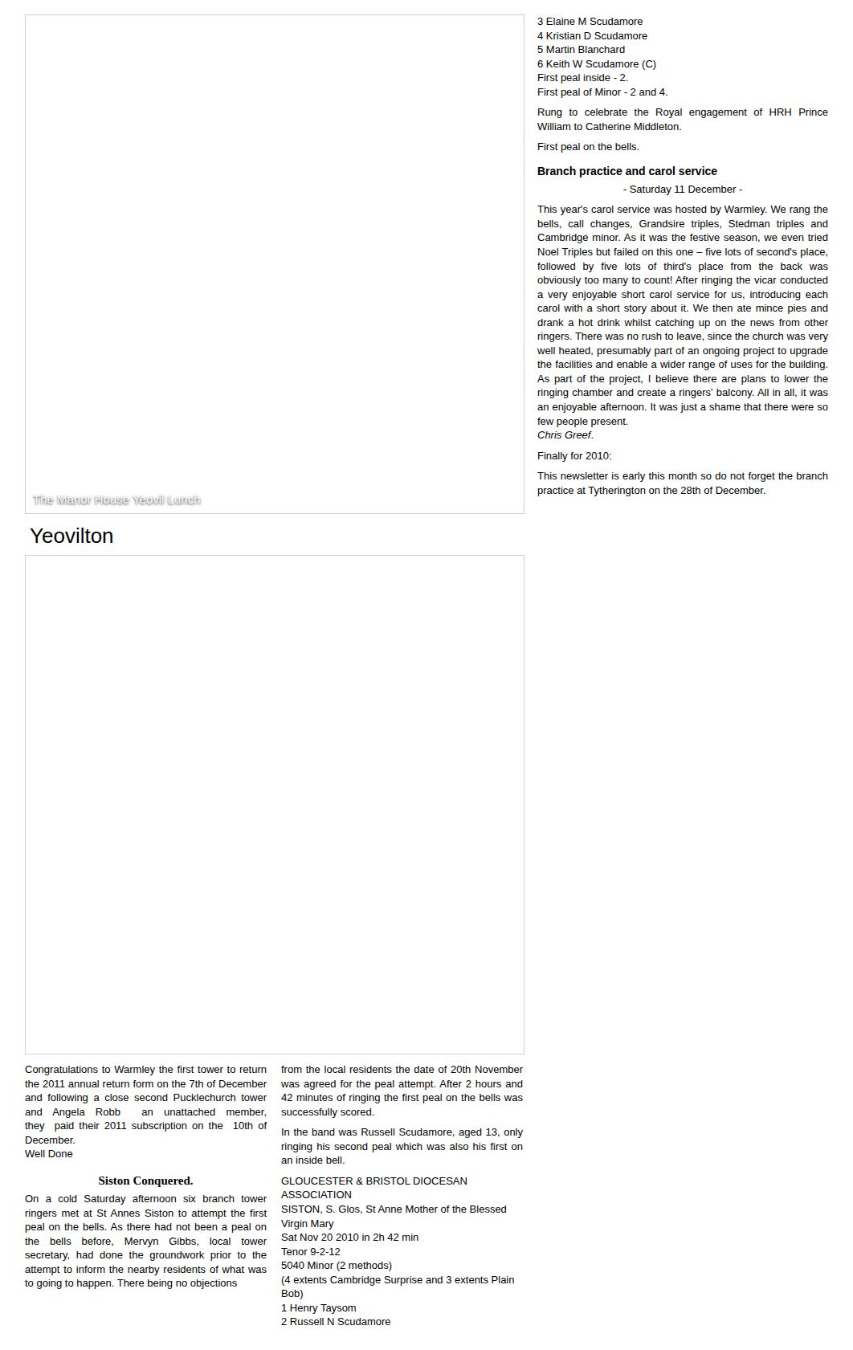The Manor House Yeovil Lunch
Yeovilton
Congratulations to Warmley the first tower to return the 2011 annual return form on the 7th of December and following a close second Pucklechurch tower and Angela Robb an unattached member, they paid their 2011 subscription on the 10th of December.
Well Done
Siston Conquered.
On a cold Saturday afternoon six branch tower ringers met at St Annes Siston to attempt the first peal on the bells. As there had not been a peal on the bells before, Mervyn Gibbs, local tower secretary, had done the groundwork prior to the attempt to inform the nearby residents of what was to going to happen. There being no objections
from the local residents the date of 20th November was agreed for the peal attempt. After 2 hours and 42 minutes of ringing the first peal on the bells was successfully scored.
In the band was Russell Scudamore, aged 13, only ringing his second peal which was also his first on an inside bell.
GLOUCESTER & BRISTOL DIOCESAN ASSOCIATION
SISTON, S. Glos, St Anne Mother of the Blessed Virgin Mary
Sat Nov 20 2010 in 2h 42 min
Tenor 9-2-12
5040 Minor (2 methods)
(4 extents Cambridge Surprise and 3 extents Plain Bob)
1 Henry Taysom
2 Russell N Scudamore
3 Elaine M Scudamore
4 Kristian D Scudamore
5 Martin Blanchard
6 Keith W Scudamore (C)
First peal inside - 2.
First peal of Minor - 2 and 4.
Rung to celebrate the Royal engagement of HRH Prince William to Catherine Middleton.
First peal on the bells.
Branch practice and carol service
- Saturday 11 December -
This year's carol service was hosted by Warmley. We rang the bells, call changes, Grandsire triples, Stedman triples and Cambridge minor. As it was the festive season, we even tried Noel Triples but failed on this one – five lots of second's place, followed by five lots of third's place from the back was obviously too many to count! After ringing the vicar conducted a very enjoyable short carol service for us, introducing each carol with a short story about it. We then ate mince pies and drank a hot drink whilst catching up on the news from other ringers. There was no rush to leave, since the church was very well heated, presumably part of an ongoing project to upgrade the facilities and enable a wider range of uses for the building. As part of the project, I believe there are plans to lower the ringing chamber and create a ringers' balcony. All in all, it was an enjoyable afternoon. It was just a shame that there were so few people present.
Chris Greef.
Finally for 2010:
This newsletter is early this month so do not forget the branch practice at Tytherington on the 28th of December.